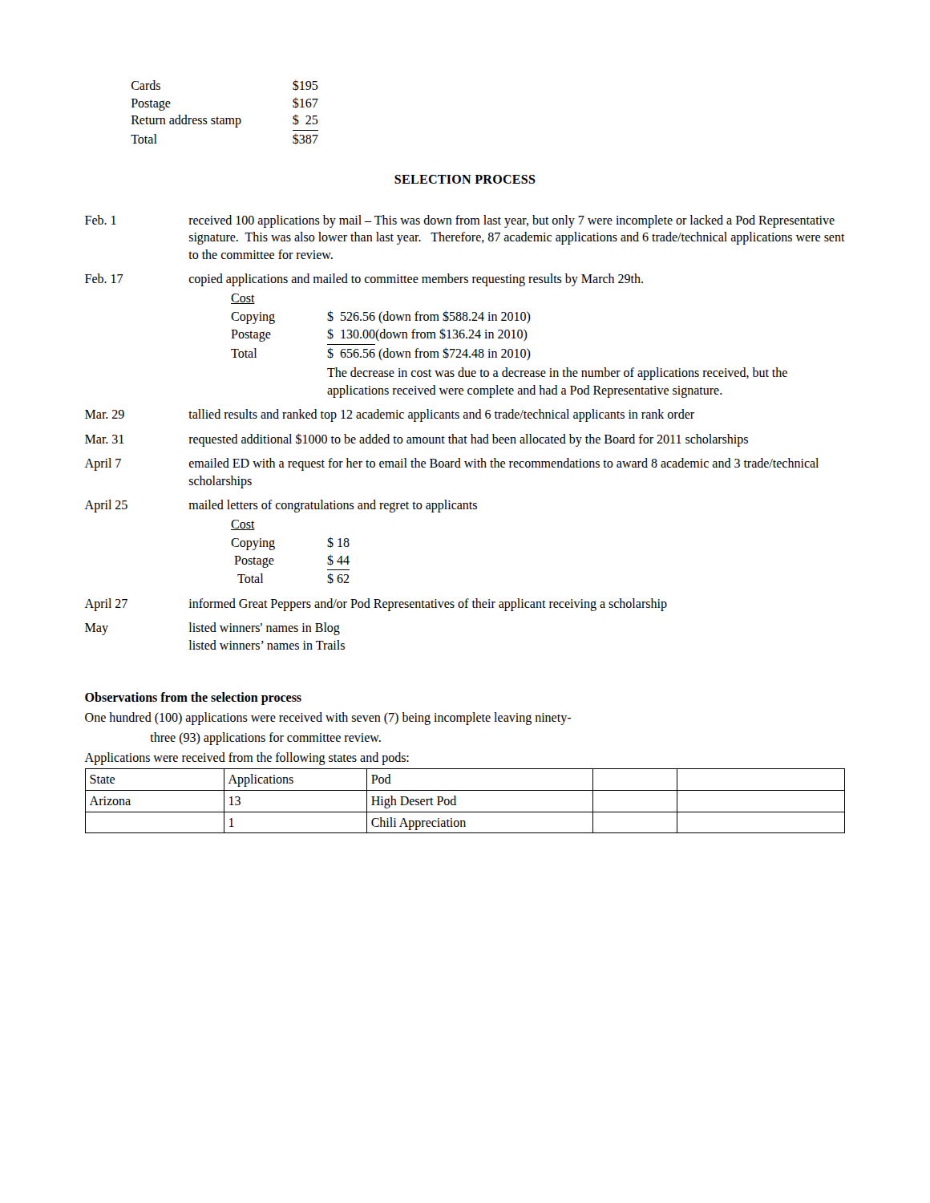| Cards | $195 |
| Postage | $167 |
| Return address stamp | $ 25 |
| Total | $387 |
SELECTION PROCESS
| Feb. 1 | received 100 applications by mail – This was down from last year, but only 7 were incomplete or lacked a Pod Representative signature. This was also lower than last year. Therefore, 87 academic applications and 6 trade/technical applications were sent to the committee for review. |
| Feb. 17 | copied applications and mailed to committee members requesting results by March 29th. Cost / Copying / $ 526.56 (down from $588.24 in 2010) / / Postage / $ 130.00 (down from $136.24 in 2010) / / Total / $ 656.56 (down from $724.48 in 2010) / The decrease in cost was due to a decrease in the number of applications received, but the applications received were complete and had a Pod Representative signature. |
| Mar. 29 | tallied results and ranked top 12 academic applicants and 6 trade/technical applicants in rank order |
| Mar. 31 | requested additional $1000 to be added to amount that had been allocated by the Board for 2011 scholarships |
| April 7 | emailed ED with a request for her to email the Board with the recommendations to award 8 academic and 3 trade/technical scholarships |
| April 25 | mailed letters of congratulations and regret to applicants Cost / Copying / $ 18 / / Postage / $ 44 / / Total / $ 62 / |
| April 27 | informed Great Peppers and/or Pod Representatives of their applicant receiving a scholarship |
| May | listed winners' names in Blog listed winners’ names in Trails |
Observations from the selection process
One hundred (100) applications were received with seven (7) being incomplete leaving ninety-
three (93) applications for committee review.
Applications were received from the following states and pods:
| State | Applications | Pod | | |
| Arizona | 13 | High Desert Pod | | |
| | 1 | Chili Appreciation | | |